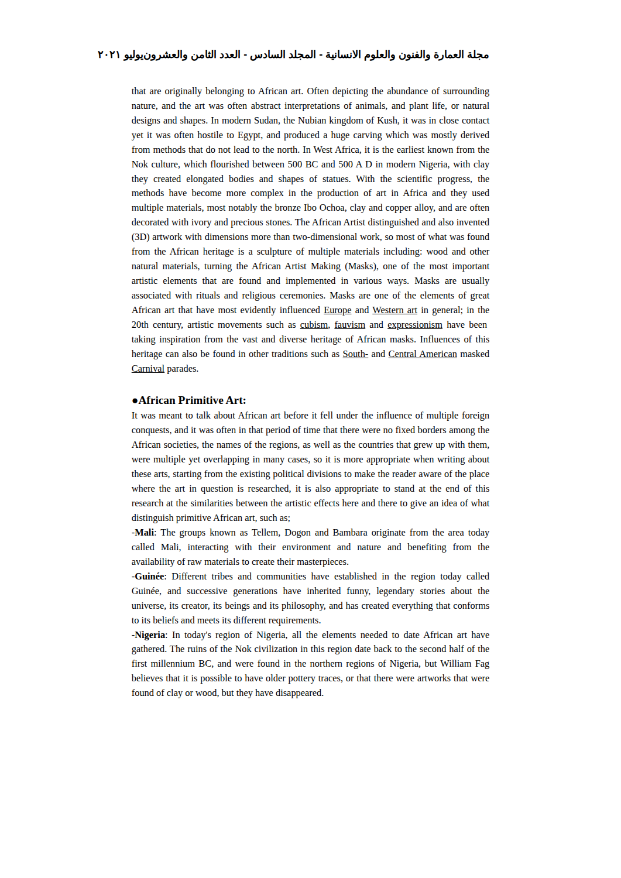مجلة العمارة والفنون والعلوم الانسانية - المجلد السادس - العدد الثامن والعشرون
يوليو ٢٠٢١
that are originally belonging to African art. Often depicting the abundance of surrounding nature, and the art was often abstract interpretations of animals, and plant life, or natural designs and shapes. In modern Sudan, the Nubian kingdom of Kush, it was in close contact yet it was often hostile to Egypt, and produced a huge carving which was mostly derived from methods that do not lead to the north. In West Africa, it is the earliest known from the Nok culture, which flourished between 500 BC and 500 A D in modern Nigeria, with clay they created elongated bodies and shapes of statues. With the scientific progress, the methods have become more complex in the production of art in Africa and they used multiple materials, most notably the bronze Ibo Ochoa, clay and copper alloy, and are often decorated with ivory and precious stones. The African Artist distinguished and also invented (3D) artwork with dimensions more than two-dimensional work, so most of what was found from the African heritage is a sculpture of multiple materials including: wood and other natural materials, turning the African Artist Making (Masks), one of the most important artistic elements that are found and implemented in various ways. Masks are usually associated with rituals and religious ceremonies. Masks are one of the elements of great African art that have most evidently influenced Europe and Western art in general; in the 20th century, artistic movements such as cubism, fauvism and expressionism have been taking inspiration from the vast and diverse heritage of African masks. Influences of this heritage can also be found in other traditions such as South- and Central American masked Carnival parades.
●African Primitive Art:
It was meant to talk about African art before it fell under the influence of multiple foreign conquests, and it was often in that period of time that there were no fixed borders among the African societies, the names of the regions, as well as the countries that grew up with them, were multiple yet overlapping in many cases, so it is more appropriate when writing about these arts, starting from the existing political divisions to make the reader aware of the place where the art in question is researched, it is also appropriate to stand at the end of this research at the similarities between the artistic effects here and there to give an idea of what distinguish primitive African art, such as;
-Mali: The groups known as Tellem, Dogon and Bambara originate from the area today called Mali, interacting with their environment and nature and benefiting from the availability of raw materials to create their masterpieces.
-Guinée: Different tribes and communities have established in the region today called Guinée, and successive generations have inherited funny, legendary stories about the universe, its creator, its beings and its philosophy, and has created everything that conforms to its beliefs and meets its different requirements.
-Nigeria: In today's region of Nigeria, all the elements needed to date African art have gathered. The ruins of the Nok civilization in this region date back to the second half of the first millennium BC, and were found in the northern regions of Nigeria, but William Fag believes that it is possible to have older pottery traces, or that there were artworks that were found of clay or wood, but they have disappeared.